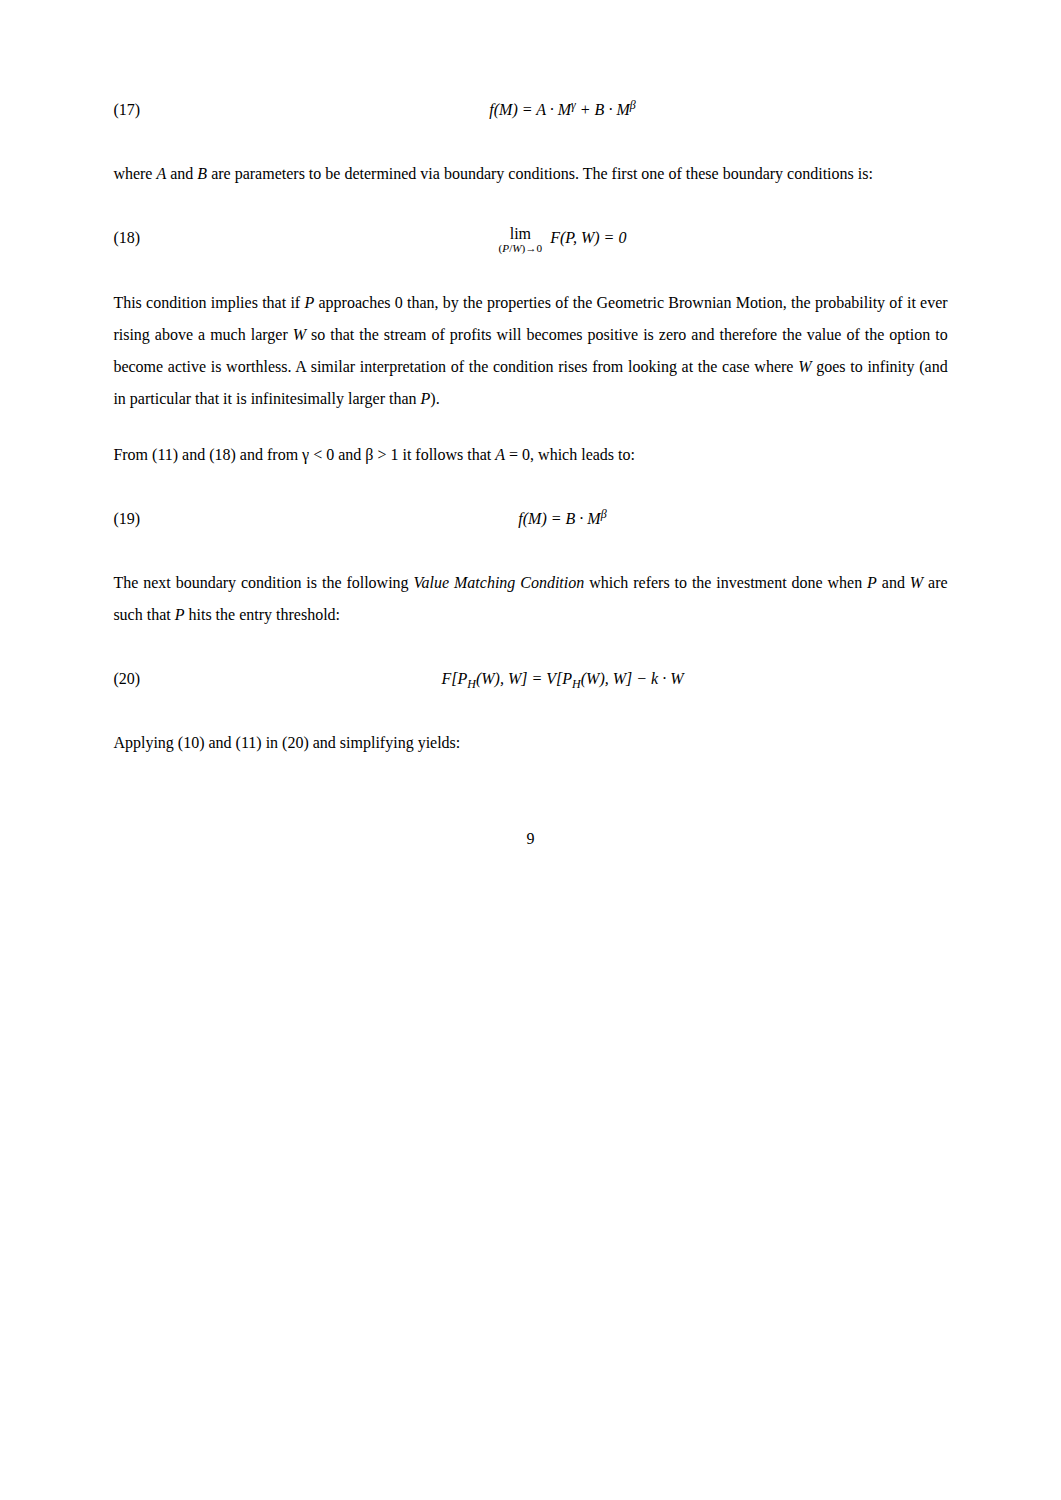(17)
f(M) = A · Mγ + B · Mβ
where A and B are parameters to be determined via boundary conditions. The first one of these boundary conditions is:
(18)
lim (P/W)→0 F(P, W) = 0
This condition implies that if P approaches 0 than, by the properties of the Geometric Brownian Motion, the probability of it ever rising above a much larger W so that the stream of profits will becomes positive is zero and therefore the value of the option to become active is worthless. A similar interpretation of the condition rises from looking at the case where W goes to infinity (and in particular that it is infinitesimally larger than P).
From (11) and (18) and from γ < 0 and β > 1 it follows that A = 0, which leads to:
(19)
f(M) = B · Mβ
The next boundary condition is the following Value Matching Condition which refers to the investment done when P and W are such that P hits the entry threshold:
(20)
F[PH(W), W] = V[PH(W), W] − k · W
Applying (10) and (11) in (20) and simplifying yields:
9